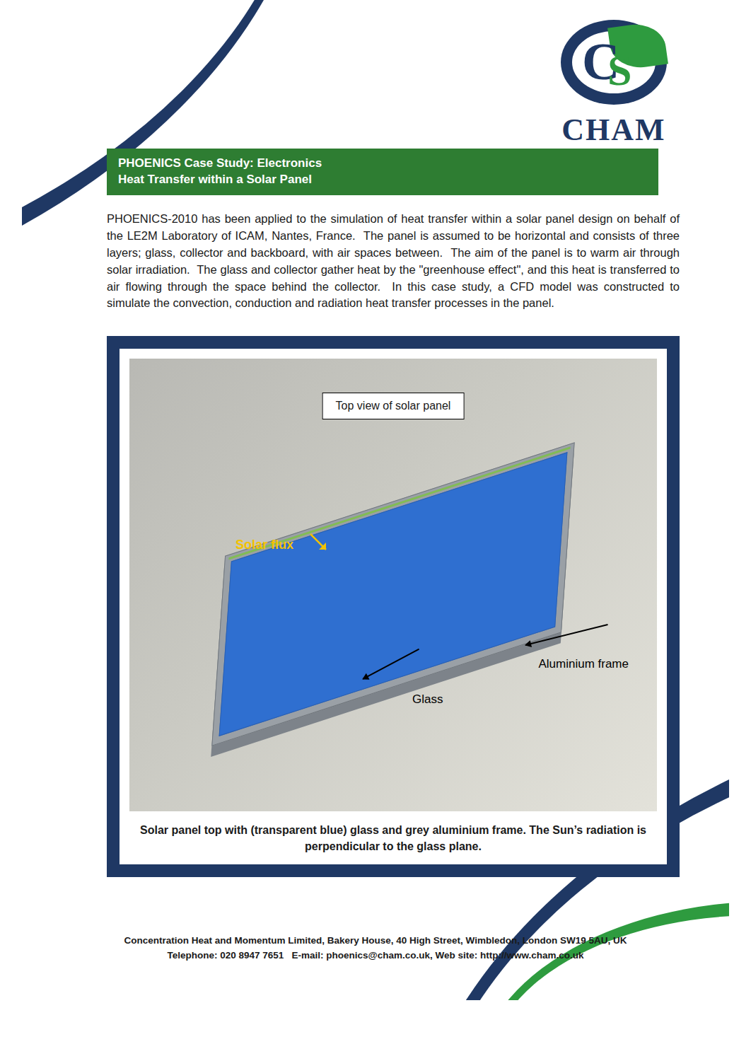C
S
CHAM
PHOENICS Case Study: Electronics Heat Transfer within a Solar Panel
PHOENICS-2010 has been applied to the simulation of heat transfer within a solar panel design on behalf of the LE2M Laboratory of ICAM, Nantes, France. The panel is assumed to be horizontal and consists of three layers; glass, collector and backboard, with air spaces between. The aim of the panel is to warm air through solar irradiation. The glass and collector gather heat by the "greenhouse effect", and this heat is transferred to air flowing through the space behind the collector. In this case study, a CFD model was constructed to simulate the convection, conduction and radiation heat transfer processes in the panel.
Top view of solar panel
Solar flux
Aluminium frame
Glass
Solar panel top with (transparent blue) glass and grey aluminium frame. The Sun’s radiation is perpendicular to the glass plane.
Concentration Heat and Momentum Limited, Bakery House, 40 High Street, Wimbledon, London SW19 5AU, UK
Telephone: 020 8947 7651 E-mail: phoenics@cham.co.uk, Web site: http://www.cham.co.uk